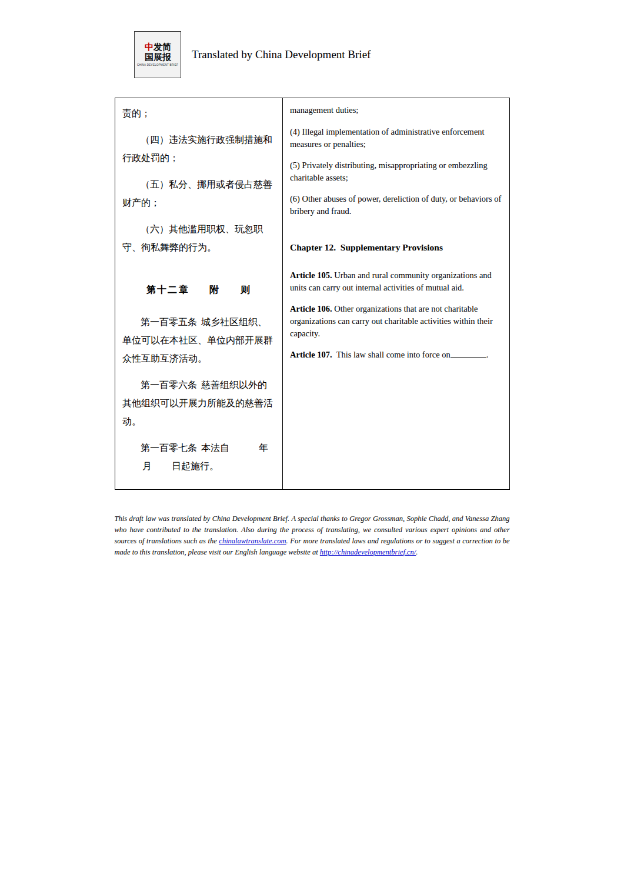中发简
国展报
CHINA DEVELOPMENT BRIEF
Translated by China Development Brief
| 责的； （四）违法实施行政强制措施和行政处罚的； （五）私分、挪用或者侵占慈善财产的； （六）其他滥用职权、玩忽职守、徇私舞弊的行为。 第十二章 附 则 第一百零五条 城乡社区组织、单位可以在本社区、单位内部开展群众性互助互济活动。 第一百零六条 慈善组织以外的其他组织可以开展力所能及的慈善活动。 第一百零七条 本法自 年 月 日起施行。 | management duties; (4) Illegal implementation of administrative enforcement measures or penalties; (5) Privately distributing, misappropriating or embezzling charitable assets; (6) Other abuses of power, dereliction of duty, or behaviors of bribery and fraud. Chapter 12. Supplementary Provisions Article 105. Urban and rural community organizations and units can carry out internal activities of mutual aid. Article 106. Other organizations that are not charitable organizations can carry out charitable activities within their capacity. Article 107. This law shall come into force on . |
This draft law was translated by China Development Brief. A special thanks to Gregor Grossman, Sophie Chadd, and Vanessa Zhang who have contributed to the translation. Also during the process of translating, we consulted various expert opinions and other sources of translations such as the chinalawtranslate.com. For more translated laws and regulations or to suggest a correction to be made to this translation, please visit our English language website at http://chinadevelopmentbrief.cn/.